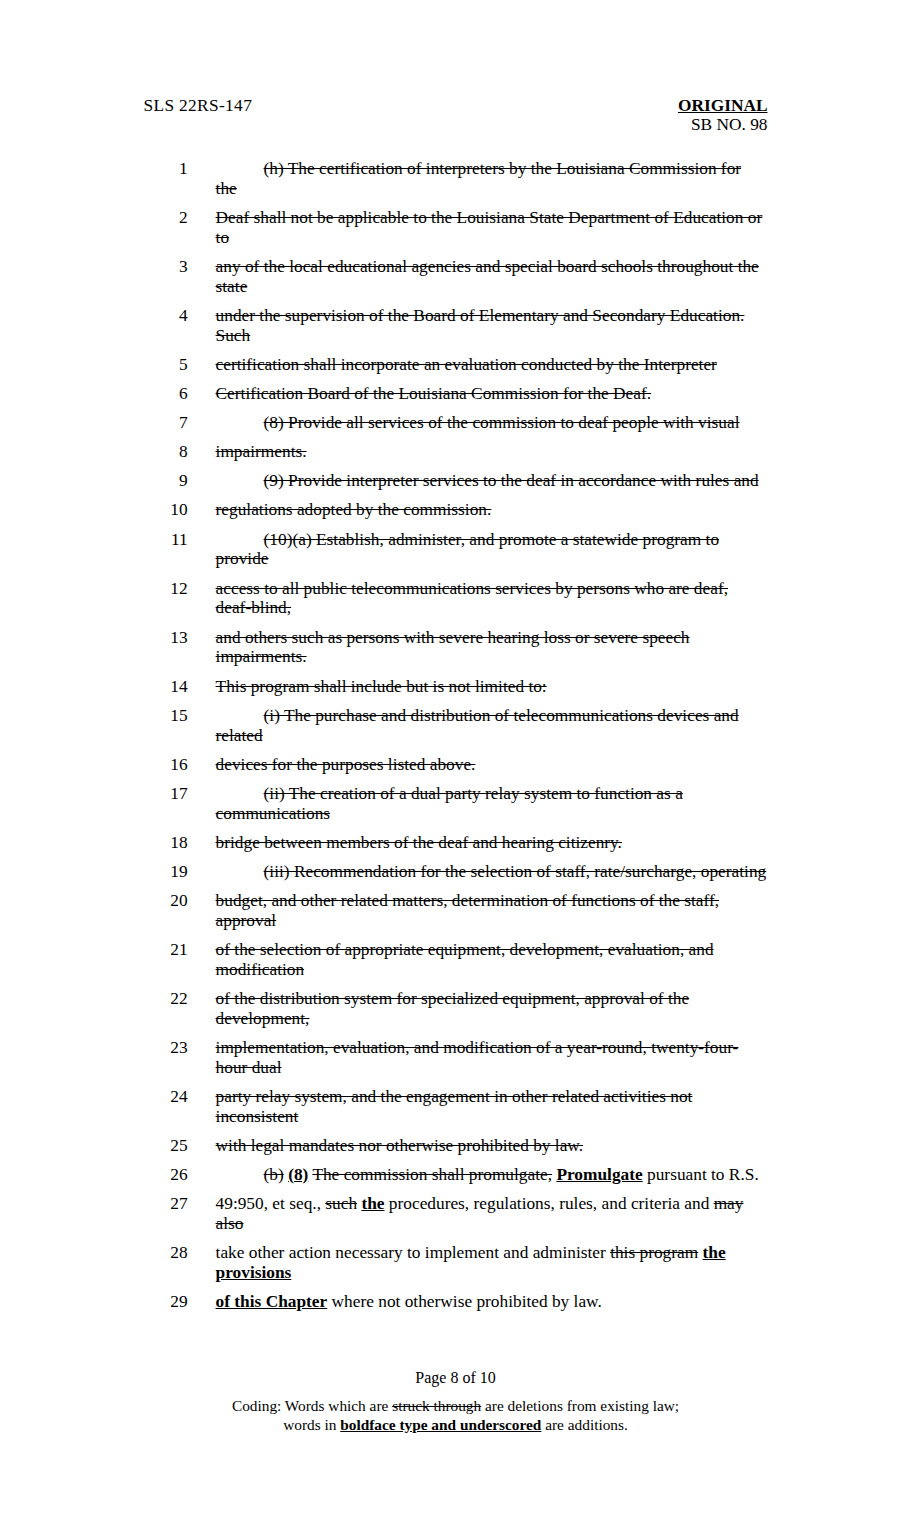SLS 22RS-147
ORIGINAL
SB NO. 98
| 1 | (h) The certification of interpreters by the Louisiana Commission for the |
| 2 | Deaf shall not be applicable to the Louisiana State Department of Education or to |
| 3 | any of the local educational agencies and special board schools throughout the state |
| 4 | under the supervision of the Board of Elementary and Secondary Education. Such |
| 5 | certification shall incorporate an evaluation conducted by the Interpreter |
| 6 | Certification Board of the Louisiana Commission for the Deaf. |
| 7 | (8) Provide all services of the commission to deaf people with visual |
| 8 | impairments. |
| 9 | (9) Provide interpreter services to the deaf in accordance with rules and |
| 10 | regulations adopted by the commission. |
| 11 | (10)(a) Establish, administer, and promote a statewide program to provide |
| 12 | access to all public telecommunications services by persons who are deaf, deaf-blind, |
| 13 | and others such as persons with severe hearing loss or severe speech impairments. |
| 14 | This program shall include but is not limited to: |
| 15 | (i) The purchase and distribution of telecommunications devices and related |
| 16 | devices for the purposes listed above. |
| 17 | (ii) The creation of a dual party relay system to function as a communications |
| 18 | bridge between members of the deaf and hearing citizenry. |
| 19 | (iii) Recommendation for the selection of staff, rate/surcharge, operating |
| 20 | budget, and other related matters, determination of functions of the staff, approval |
| 21 | of the selection of appropriate equipment, development, evaluation, and modification |
| 22 | of the distribution system for specialized equipment, approval of the development, |
| 23 | implementation, evaluation, and modification of a year-round, twenty-four-hour dual |
| 24 | party relay system, and the engagement in other related activities not inconsistent |
| 25 | with legal mandates nor otherwise prohibited by law. |
| 26 | (b) (8) The commission shall promulgate, Promulgate pursuant to R.S. |
| 27 | 49:950, et seq., such the procedures, regulations, rules, and criteria and may also |
| 28 | take other action necessary to implement and administer this program the provisions |
| 29 | of this Chapter where not otherwise prohibited by law. |
Page 8 of 10
Coding: Words which are struck through are deletions from existing law;
words in boldface type and underscored are additions.